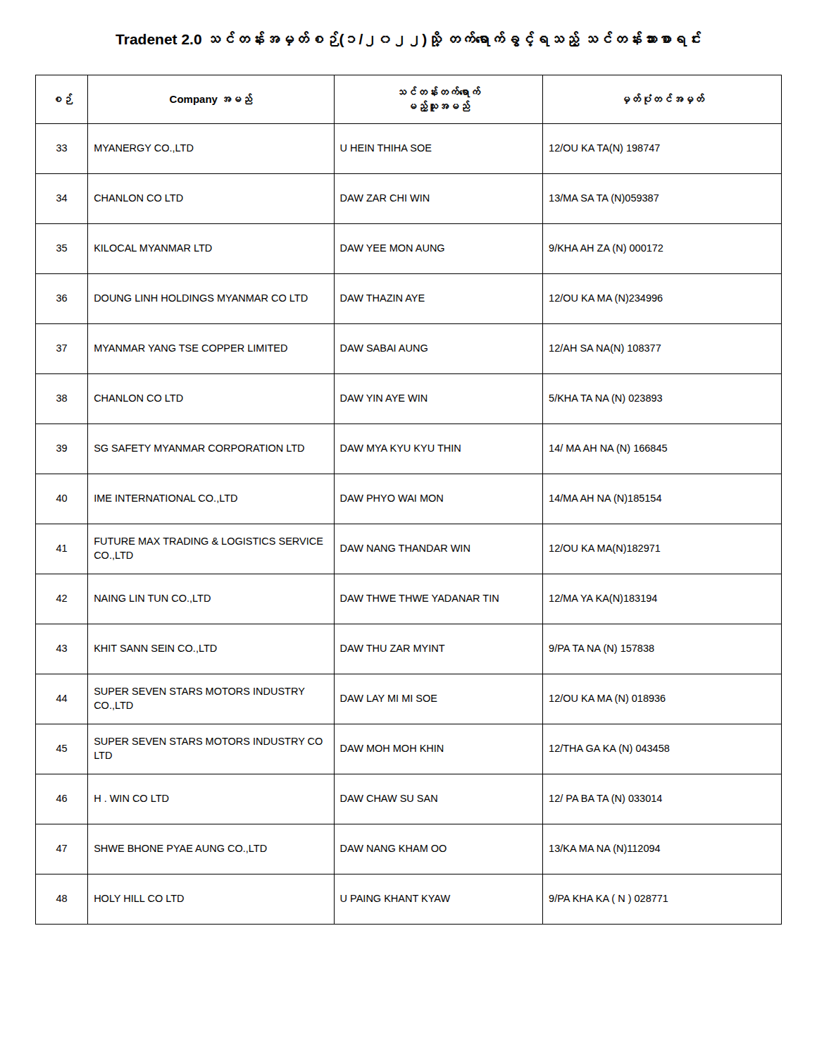Tradenet 2.0 သင်တန်းအမှတ်စဉ်(၁/၂၀၂၂)သို့ တက်ရောက်ခွင့်ရသည့် သင်တန်းသားစာရင်း
| စဉ် | Company အမည် | သင်တန်းတက်ရောက် မည့်သူအမည် | မှတ်ပုံတင်အမှတ် |
| --- | --- | --- | --- |
| 33 | MYANERGY CO.,LTD | U HEIN THIHA SOE | 12/OU KA TA(N) 198747 |
| 34 | CHANLON CO LTD | DAW ZAR CHI WIN | 13/MA SA TA (N)059387 |
| 35 | KILOCAL MYANMAR LTD | DAW YEE MON AUNG | 9/KHA AH ZA (N) 000172 |
| 36 | DOUNG LINH HOLDINGS MYANMAR CO LTD | DAW THAZIN AYE | 12/OU KA MA (N)234996 |
| 37 | MYANMAR YANG TSE COPPER LIMITED | DAW SABAI AUNG | 12/AH SA NA(N) 108377 |
| 38 | CHANLON CO LTD | DAW YIN AYE WIN | 5/KHA TA NA (N) 023893 |
| 39 | SG SAFETY MYANMAR CORPORATION LTD | DAW MYA KYU KYU THIN | 14/ MA AH NA (N) 166845 |
| 40 | IME INTERNATIONAL CO.,LTD | DAW PHYO WAI MON | 14/MA AH NA (N)185154 |
| 41 | FUTURE MAX TRADING & LOGISTICS SERVICE CO.,LTD | DAW NANG THANDAR WIN | 12/OU KA MA(N)182971 |
| 42 | NAING LIN TUN CO.,LTD | DAW THWE THWE YADANAR TIN | 12/MA YA KA(N)183194 |
| 43 | KHIT SANN SEIN CO.,LTD | DAW THU ZAR MYINT | 9/PA TA NA (N) 157838 |
| 44 | SUPER SEVEN STARS MOTORS INDUSTRY CO.,LTD | DAW LAY MI MI SOE | 12/OU KA MA (N) 018936 |
| 45 | SUPER SEVEN STARS MOTORS INDUSTRY CO LTD | DAW MOH MOH KHIN | 12/THA GA KA (N) 043458 |
| 46 | H . WIN CO LTD | DAW CHAW SU SAN | 12/ PA BA TA (N) 033014 |
| 47 | SHWE BHONE PYAE AUNG CO.,LTD | DAW NANG KHAM OO | 13/KA MA NA (N)112094 |
| 48 | HOLY HILL CO LTD | U PAING KHANT KYAW | 9/PA KHA KA ( N ) 028771 |